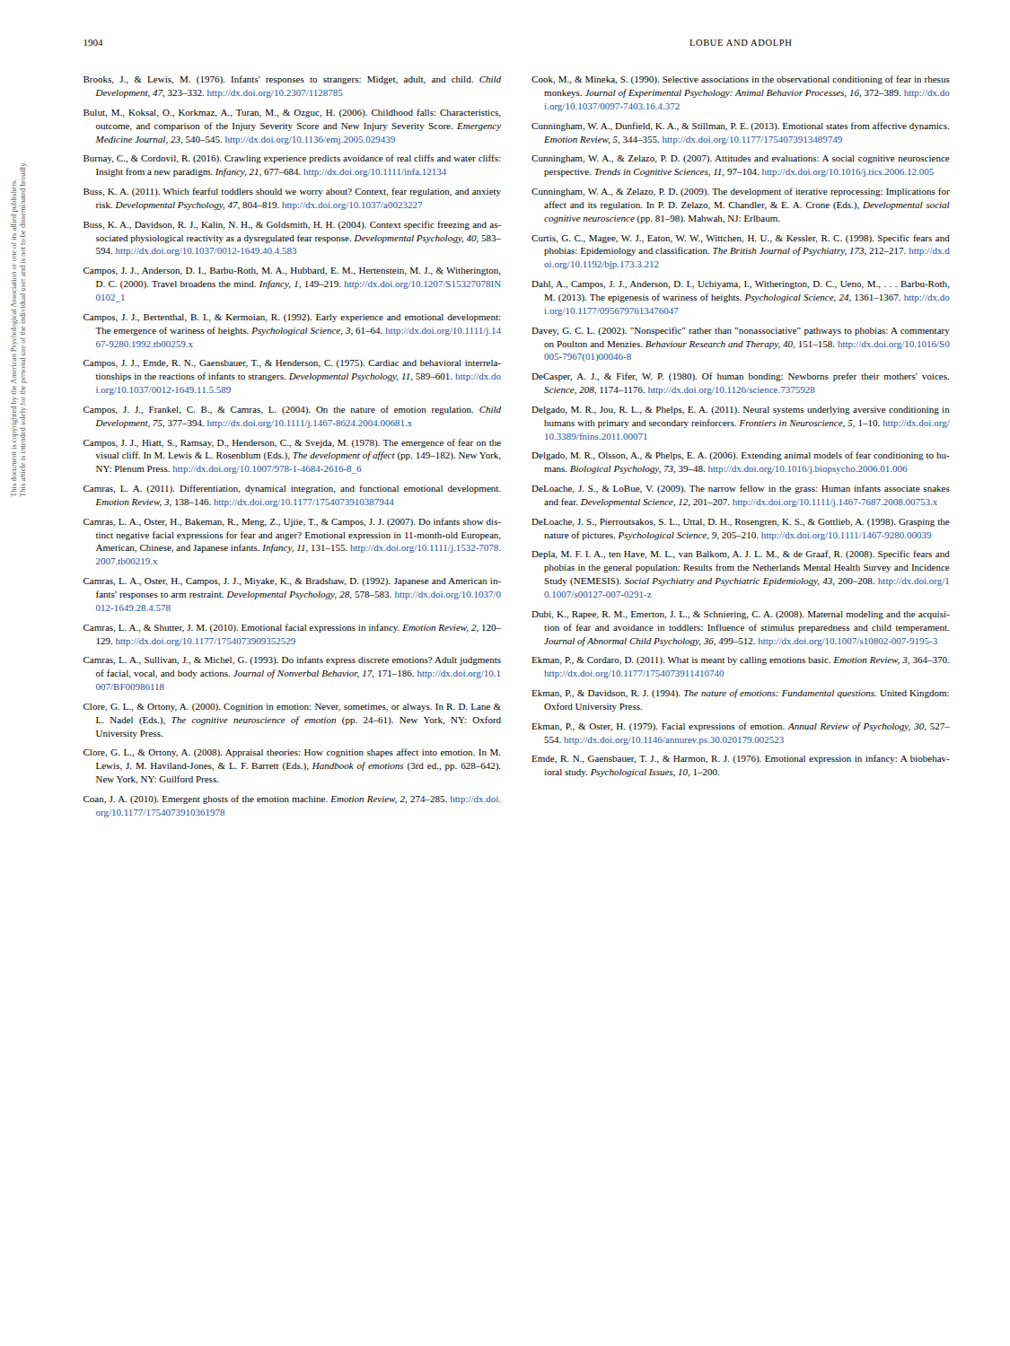This document is copyrighted by the American Psychological Association or one of its allied publishers.
This article is intended solely for the personal use of the individual user and is not to be disseminated broadly.
1904
LOBUE AND ADOLPH
Brooks, J., & Lewis, M. (1976). Infants' responses to strangers: Midget, adult, and child. Child Development, 47, 323–332. http://dx.doi.org/10.2307/1128785
Bulut, M., Koksal, O., Korkmaz, A., Turan, M., & Ozguc, H. (2006). Childhood falls: Characteristics, outcome, and comparison of the Injury Severity Score and New Injury Severity Score. Emergency Medicine Journal, 23, 540–545. http://dx.doi.org/10.1136/emj.2005.029439
Burnay, C., & Cordovil, R. (2016). Crawling experience predicts avoidance of real cliffs and water cliffs: Insight from a new paradigm. Infancy, 21, 677–684. http://dx.doi.org/10.1111/infa.12134
Buss, K. A. (2011). Which fearful toddlers should we worry about? Context, fear regulation, and anxiety risk. Developmental Psychology, 47, 804–819. http://dx.doi.org/10.1037/a0023227
Buss, K. A., Davidson, R. J., Kalin, N. H., & Goldsmith, H. H. (2004). Context specific freezing and associated physiological reactivity as a dysregulated fear response. Developmental Psychology, 40, 583–594. http://dx.doi.org/10.1037/0012-1649.40.4.583
Campos, J. J., Anderson, D. I., Barbu-Roth, M. A., Hubbard, E. M., Hertenstein, M. J., & Witherington, D. C. (2000). Travel broadens the mind. Infancy, 1, 149–219. http://dx.doi.org/10.1207/S15327078IN0102_1
Campos, J. J., Bertenthal, B. I., & Kermoian, R. (1992). Early experience and emotional development: The emergence of wariness of heights. Psychological Science, 3, 61–64. http://dx.doi.org/10.1111/j.1467-9280.1992.tb00259.x
Campos, J. J., Emde, R. N., Gaensbauer, T., & Henderson, C. (1975). Cardiac and behavioral interrelationships in the reactions of infants to strangers. Developmental Psychology, 11, 589–601. http://dx.doi.org/10.1037/0012-1649.11.5.589
Campos, J. J., Frankel, C. B., & Camras, L. (2004). On the nature of emotion regulation. Child Development, 75, 377–394. http://dx.doi.org/10.1111/j.1467-8624.2004.00681.x
Campos, J. J., Hiatt, S., Ramsay, D., Henderson, C., & Svejda, M. (1978). The emergence of fear on the visual cliff. In M. Lewis & L. Rosenblum (Eds.), The development of affect (pp. 149–182). New York, NY: Plenum Press. http://dx.doi.org/10.1007/978-1-4684-2616-8_6
Camras, L. A. (2011). Differentiation, dynamical integration, and functional emotional development. Emotion Review, 3, 138–146. http://dx.doi.org/10.1177/1754073910387944
Camras, L. A., Oster, H., Bakeman, R., Meng, Z., Ujiie, T., & Campos, J. J. (2007). Do infants show distinct negative facial expressions for fear and anger? Emotional expression in 11-month-old European, American, Chinese, and Japanese infants. Infancy, 11, 131–155. http://dx.doi.org/10.1111/j.1532-7078.2007.tb00219.x
Camras, L. A., Oster, H., Campos, J. J., Miyake, K., & Bradshaw, D. (1992). Japanese and American infants' responses to arm restraint. Developmental Psychology, 28, 578–583. http://dx.doi.org/10.1037/0012-1649.28.4.578
Camras, L. A., & Shutter, J. M. (2010). Emotional facial expressions in infancy. Emotion Review, 2, 120–129. http://dx.doi.org/10.1177/1754073909352529
Camras, L. A., Sullivan, J., & Michel, G. (1993). Do infants express discrete emotions? Adult judgments of facial, vocal, and body actions. Journal of Nonverbal Behavior, 17, 171–186. http://dx.doi.org/10.1007/BF00986118
Clore, G. L., & Ortony, A. (2000). Cognition in emotion: Never, sometimes, or always. In R. D. Lane & L. Nadel (Eds.), The cognitive neuroscience of emotion (pp. 24–61). New York, NY: Oxford University Press.
Clore, G. L., & Ortony, A. (2008). Appraisal theories: How cognition shapes affect into emotion. In M. Lewis, J. M. Haviland-Jones, & L. F. Barrett (Eds.), Handbook of emotions (3rd ed., pp. 628–642). New York, NY: Guilford Press.
Coan, J. A. (2010). Emergent ghosts of the emotion machine. Emotion Review, 2, 274–285. http://dx.doi.org/10.1177/1754073910361978
Cook, M., & Mineka, S. (1990). Selective associations in the observational conditioning of fear in rhesus monkeys. Journal of Experimental Psychology: Animal Behavior Processes, 16, 372–389. http://dx.doi.org/10.1037/0097-7403.16.4.372
Cunningham, W. A., Dunfield, K. A., & Stillman, P. E. (2013). Emotional states from affective dynamics. Emotion Review, 5, 344–355. http://dx.doi.org/10.1177/1754073913489749
Cunningham, W. A., & Zelazo, P. D. (2007). Attitudes and evaluations: A social cognitive neuroscience perspective. Trends in Cognitive Sciences, 11, 97–104. http://dx.doi.org/10.1016/j.tics.2006.12.005
Cunningham, W. A., & Zelazo, P. D. (2009). The development of iterative reprocessing: Implications for affect and its regulation. In P. D. Zelazo, M. Chandler, & E. A. Crone (Eds.), Developmental social cognitive neuroscience (pp. 81–98). Mahwah, NJ: Erlbaum.
Curtis, G. C., Magee, W. J., Eaton, W. W., Wittchen, H. U., & Kessler, R. C. (1998). Specific fears and phobias: Epidemiology and classification. The British Journal of Psychiatry, 173, 212–217. http://dx.doi.org/10.1192/bjp.173.3.212
Dahl, A., Campos, J. J., Anderson, D. I., Uchiyama, I., Witherington, D. C., Ueno, M., . . . Barbu-Roth, M. (2013). The epigenesis of wariness of heights. Psychological Science, 24, 1361–1367. http://dx.doi.org/10.1177/0956797613476047
Davey, G. C. L. (2002). "Nonspecific" rather than "nonassociative" pathways to phobias: A commentary on Poulton and Menzies. Behaviour Research and Therapy, 40, 151–158. http://dx.doi.org/10.1016/S0005-7967(01)00046-8
DeCasper, A. J., & Fifer, W. P. (1980). Of human bonding: Newborns prefer their mothers' voices. Science, 208, 1174–1176. http://dx.doi.org/10.1126/science.7375928
Delgado, M. R., Jou, R. L., & Phelps, E. A. (2011). Neural systems underlying aversive conditioning in humans with primary and secondary reinforcers. Frontiers in Neuroscience, 5, 1–10. http://dx.doi.org/10.3389/fnins.2011.00071
Delgado, M. R., Olsson, A., & Phelps, E. A. (2006). Extending animal models of fear conditioning to humans. Biological Psychology, 73, 39–48. http://dx.doi.org/10.1016/j.biopsycho.2006.01.006
DeLoache, J. S., & LoBue, V. (2009). The narrow fellow in the grass: Human infants associate snakes and fear. Developmental Science, 12, 201–207. http://dx.doi.org/10.1111/j.1467-7687.2008.00753.x
DeLoache, J. S., Pierroutsakos, S. L., Uttal, D. H., Rosengren, K. S., & Gottlieb, A. (1998). Grasping the nature of pictures. Psychological Science, 9, 205–210. http://dx.doi.org/10.1111/1467-9280.00039
Depla, M. F. I. A., ten Have, M. L., van Balkom, A. J. L. M., & de Graaf, R. (2008). Specific fears and phobias in the general population: Results from the Netherlands Mental Health Survey and Incidence Study (NEMESIS). Social Psychiatry and Psychiatric Epidemiology, 43, 200–208. http://dx.doi.org/10.1007/s00127-007-0291-z
Dubi, K., Rapee, R. M., Emerton, J. L., & Schniering, C. A. (2008). Maternal modeling and the acquisition of fear and avoidance in toddlers: Influence of stimulus preparedness and child temperament. Journal of Abnormal Child Psychology, 36, 499–512. http://dx.doi.org/10.1007/s10802-007-9195-3
Ekman, P., & Cordaro, D. (2011). What is meant by calling emotions basic. Emotion Review, 3, 364–370. http://dx.doi.org/10.1177/1754073911410740
Ekman, P., & Davidson, R. J. (1994). The nature of emotions: Fundamental questions. United Kingdom: Oxford University Press.
Ekman, P., & Oster, H. (1979). Facial expressions of emotion. Annual Review of Psychology, 30, 527–554. http://dx.doi.org/10.1146/annurev.ps.30.020179.002523
Emde, R. N., Gaensbauer, T. J., & Harmon, R. J. (1976). Emotional expression in infancy: A biobehavioral study. Psychological Issues, 10, 1–200.